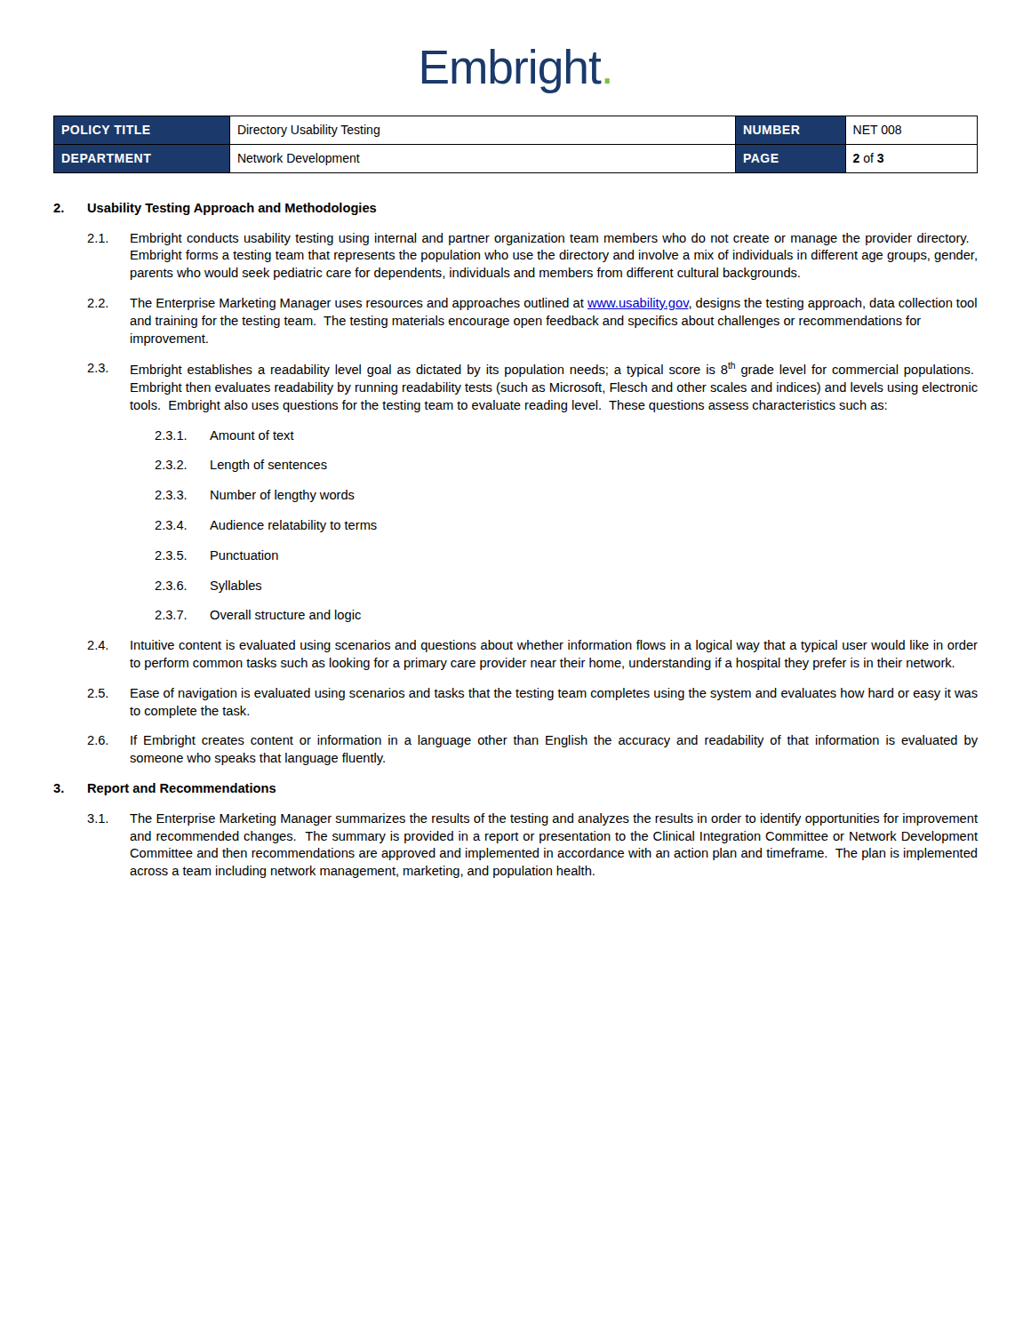Embright.
| POLICY TITLE | Directory Usability Testing | NUMBER | NET 008 |
| DEPARTMENT | Network Development | PAGE | 2 of 3 |
2.
Usability Testing Approach and Methodologies
2.1.
Embright conducts usability testing using internal and partner organization team members who do not create or manage the provider directory. Embright forms a testing team that represents the population who use the directory and involve a mix of individuals in different age groups, gender, parents who would seek pediatric care for dependents, individuals and members from different cultural backgrounds.
2.2.
The Enterprise Marketing Manager uses resources and approaches outlined at www.usability.gov, designs the testing approach, data collection tool and training for the testing team. The testing materials encourage open feedback and specifics about challenges or recommendations for improvement.
2.3.
Embright establishes a readability level goal as dictated by its population needs; a typical score is 8th grade level for commercial populations. Embright then evaluates readability by running readability tests (such as Microsoft, Flesch and other scales and indices) and levels using electronic tools. Embright also uses questions for the testing team to evaluate reading level. These questions assess characteristics such as:
2.3.1.
Amount of text
2.3.2.
Length of sentences
2.3.3.
Number of lengthy words
2.3.4.
Audience relatability to terms
2.3.5.
Punctuation
2.3.6.
Syllables
2.3.7.
Overall structure and logic
2.4.
Intuitive content is evaluated using scenarios and questions about whether information flows in a logical way that a typical user would like in order to perform common tasks such as looking for a primary care provider near their home, understanding if a hospital they prefer is in their network.
2.5.
Ease of navigation is evaluated using scenarios and tasks that the testing team completes using the system and evaluates how hard or easy it was to complete the task.
2.6.
If Embright creates content or information in a language other than English the accuracy and readability of that information is evaluated by someone who speaks that language fluently.
3.
Report and Recommendations
3.1.
The Enterprise Marketing Manager summarizes the results of the testing and analyzes the results in order to identify opportunities for improvement and recommended changes. The summary is provided in a report or presentation to the Clinical Integration Committee or Network Development Committee and then recommendations are approved and implemented in accordance with an action plan and timeframe. The plan is implemented across a team including network management, marketing, and population health.